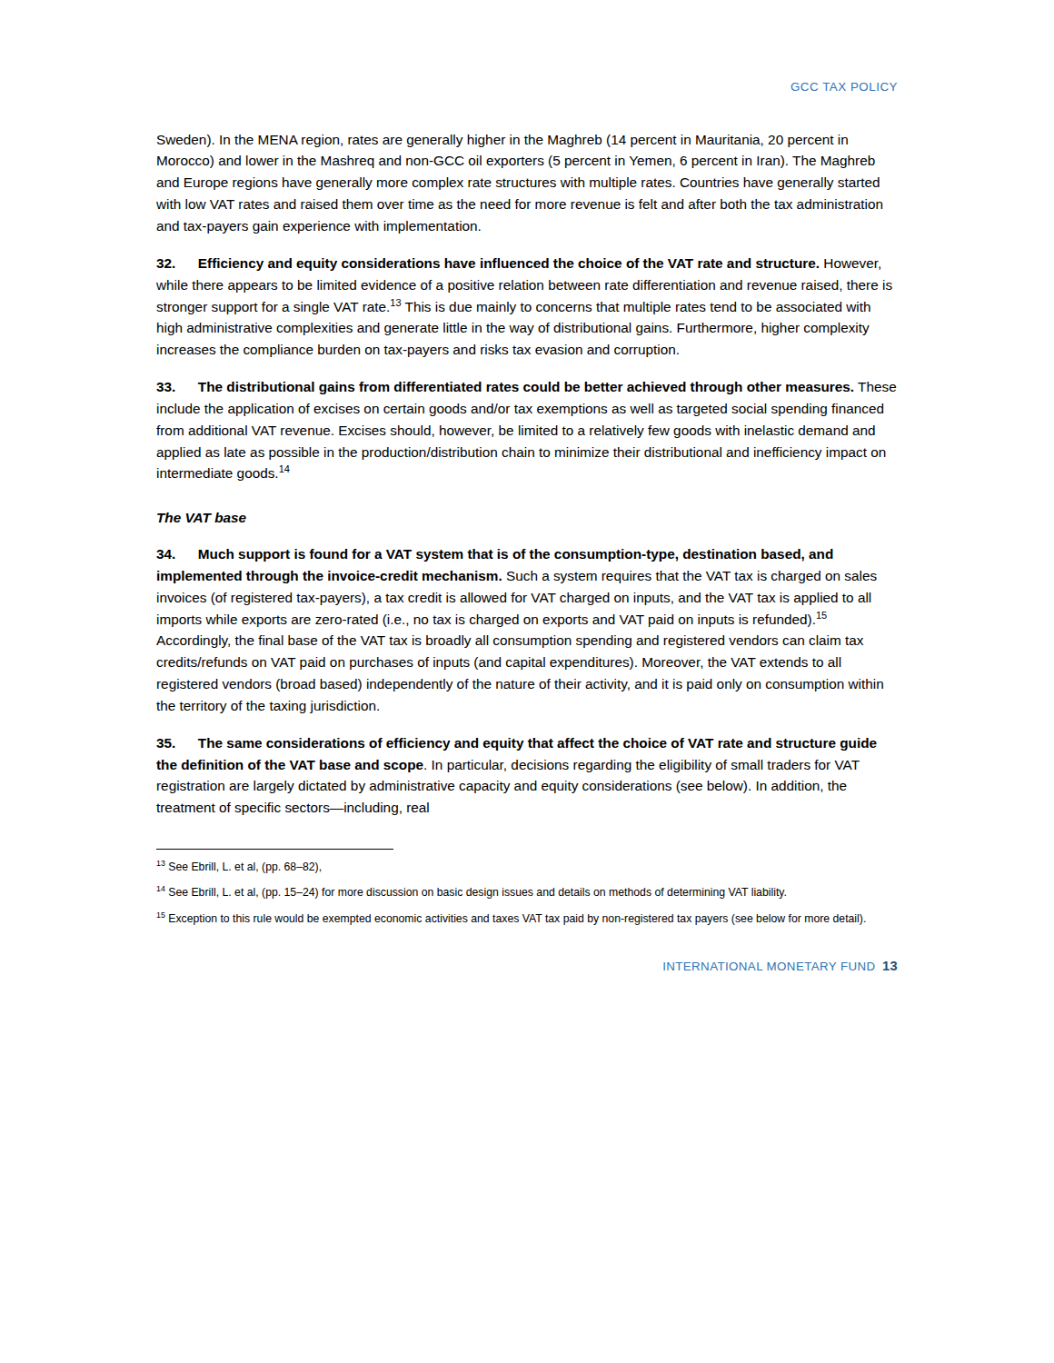GCC TAX POLICY
Sweden). In the MENA region, rates are generally higher in the Maghreb (14 percent in Mauritania, 20 percent in Morocco) and lower in the Mashreq and non-GCC oil exporters (5 percent in Yemen, 6 percent in Iran). The Maghreb and Europe regions have generally more complex rate structures with multiple rates. Countries have generally started with low VAT rates and raised them over time as the need for more revenue is felt and after both the tax administration and tax-payers gain experience with implementation.
32. Efficiency and equity considerations have influenced the choice of the VAT rate and structure. However, while there appears to be limited evidence of a positive relation between rate differentiation and revenue raised, there is stronger support for a single VAT rate.13 This is due mainly to concerns that multiple rates tend to be associated with high administrative complexities and generate little in the way of distributional gains. Furthermore, higher complexity increases the compliance burden on tax-payers and risks tax evasion and corruption.
33. The distributional gains from differentiated rates could be better achieved through other measures. These include the application of excises on certain goods and/or tax exemptions as well as targeted social spending financed from additional VAT revenue. Excises should, however, be limited to a relatively few goods with inelastic demand and applied as late as possible in the production/distribution chain to minimize their distributional and inefficiency impact on intermediate goods.14
The VAT base
34. Much support is found for a VAT system that is of the consumption-type, destination based, and implemented through the invoice-credit mechanism. Such a system requires that the VAT tax is charged on sales invoices (of registered tax-payers), a tax credit is allowed for VAT charged on inputs, and the VAT tax is applied to all imports while exports are zero-rated (i.e., no tax is charged on exports and VAT paid on inputs is refunded).15 Accordingly, the final base of the VAT tax is broadly all consumption spending and registered vendors can claim tax credits/refunds on VAT paid on purchases of inputs (and capital expenditures). Moreover, the VAT extends to all registered vendors (broad based) independently of the nature of their activity, and it is paid only on consumption within the territory of the taxing jurisdiction.
35. The same considerations of efficiency and equity that affect the choice of VAT rate and structure guide the definition of the VAT base and scope. In particular, decisions regarding the eligibility of small traders for VAT registration are largely dictated by administrative capacity and equity considerations (see below). In addition, the treatment of specific sectors—including, real
13 See Ebrill, L. et al, (pp. 68–82),
14 See Ebrill, L. et al, (pp. 15–24) for more discussion on basic design issues and details on methods of determining VAT liability.
15 Exception to this rule would be exempted economic activities and taxes VAT tax paid by non-registered tax payers (see below for more detail).
INTERNATIONAL MONETARY FUND13